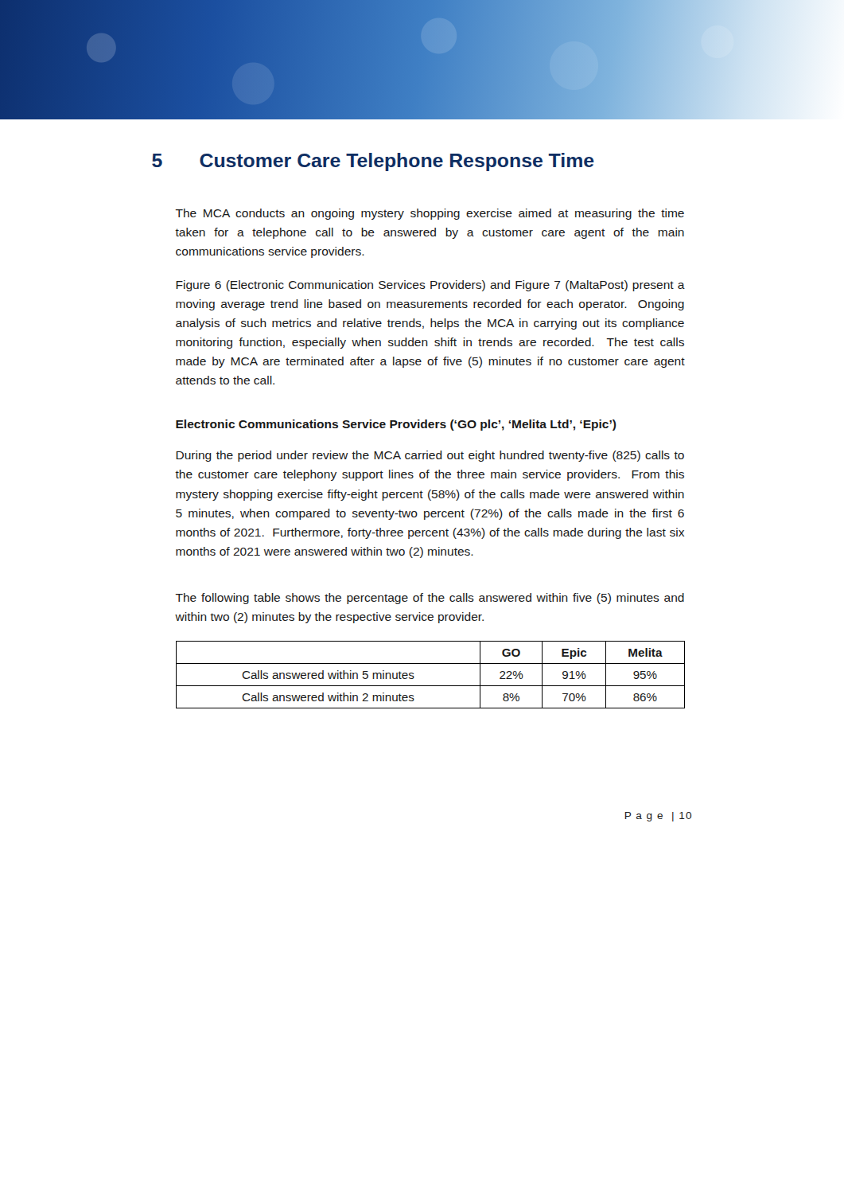5 Customer Care Telephone Response Time
The MCA conducts an ongoing mystery shopping exercise aimed at measuring the time taken for a telephone call to be answered by a customer care agent of the main communications service providers.
Figure 6 (Electronic Communication Services Providers) and Figure 7 (MaltaPost) present a moving average trend line based on measurements recorded for each operator. Ongoing analysis of such metrics and relative trends, helps the MCA in carrying out its compliance monitoring function, especially when sudden shift in trends are recorded. The test calls made by MCA are terminated after a lapse of five (5) minutes if no customer care agent attends to the call.
Electronic Communications Service Providers (‘GO plc’, ‘Melita Ltd’, ‘Epic’)
During the period under review the MCA carried out eight hundred twenty-five (825) calls to the customer care telephony support lines of the three main service providers. From this mystery shopping exercise fifty-eight percent (58%) of the calls made were answered within 5 minutes, when compared to seventy-two percent (72%) of the calls made in the first 6 months of 2021. Furthermore, forty-three percent (43%) of the calls made during the last six months of 2021 were answered within two (2) minutes.
The following table shows the percentage of the calls answered within five (5) minutes and within two (2) minutes by the respective service provider.
| | GO | Epic | Melita |
| --- | --- | --- | --- |
| Calls answered within 5 minutes | 22% | 91% | 95% |
| Calls answered within 2 minutes | 8% | 70% | 86% |
P a g e | 10